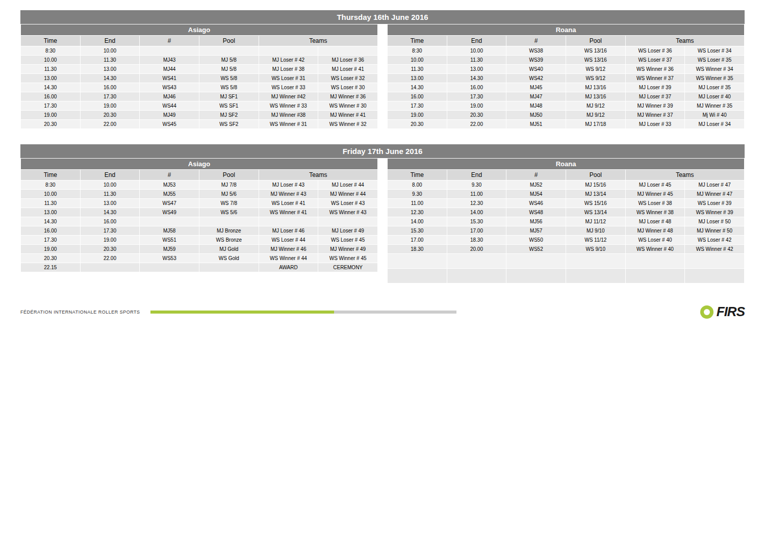Thursday 16th June 2016
| Asiago |
| --- |
| Time | End | # | Pool | Teams |
| 8:30 | 10.00 | | | | |
| 10.00 | 11.30 | MJ43 | MJ 5/8 | MJ Loser # 42 | MJ Loser # 36 |
| 11.30 | 13.00 | MJ44 | MJ 5/8 | MJ Loser # 38 | MJ Loser # 41 |
| 13.00 | 14.30 | WS41 | WS 5/8 | WS Loser # 31 | WS Loser # 32 |
| 14.30 | 16.00 | WS43 | WS 5/8 | WS Loser # 33 | WS Loser # 30 |
| 16.00 | 17.30 | MJ46 | MJ SF1 | MJ Winner #42 | MJ Winner # 36 |
| 17.30 | 19.00 | WS44 | WS SF1 | WS Winner # 33 | WS Winner # 30 |
| 19.00 | 20.30 | MJ49 | MJ SF2 | MJ Winner #38 | MJ Winner # 41 |
| 20.30 | 22.00 | WS45 | WS SF2 | WS Winner # 31 | WS Winner # 32 |
| Roana |
| --- |
| Time | End | # | Pool | Teams |
| 8:30 | 10.00 | WS38 | WS 13/16 | WS Loser # 36 | WS Loser # 34 |
| 10.00 | 11.30 | WS39 | WS 13/16 | WS Loser # 37 | WS Loser # 35 |
| 11.30 | 13.00 | WS40 | WS 9/12 | WS Winner # 36 | WS Winner # 34 |
| 13.00 | 14.30 | WS42 | WS 9/12 | WS Winner # 37 | WS Winner # 35 |
| 14.30 | 16.00 | MJ45 | MJ 13/16 | MJ Loser # 39 | MJ Loser # 35 |
| 16.00 | 17.30 | MJ47 | MJ 13/16 | MJ Loser # 37 | MJ Loser # 40 |
| 17.30 | 19.00 | MJ48 | MJ 9/12 | MJ Winner # 39 | MJ Winner # 35 |
| 19.00 | 20.30 | MJ50 | MJ 9/12 | MJ Winner # 37 | Mj Wi # 40 |
| 20.30 | 22.00 | MJ51 | MJ 17/18 | MJ Loser # 33 | MJ Loser # 34 |
Friday 17th June 2016
| Asiago |
| --- |
| Time | End | # | Pool | Teams |
| 8:30 | 10.00 | MJ53 | MJ 7/8 | MJ Loser # 43 | MJ Loser # 44 |
| 10.00 | 11.30 | MJ55 | MJ 5/6 | MJ Winner # 43 | MJ Winner # 44 |
| 11.30 | 13.00 | WS47 | WS 7/8 | WS Loser # 41 | WS Loser # 43 |
| 13.00 | 14.30 | WS49 | WS 5/6 | WS Winner # 41 | WS Winner # 43 |
| 14.30 | 16.00 | | | | |
| 16.00 | 17.30 | MJ58 | MJ Bronze | MJ Loser # 46 | MJ Loser # 49 |
| 17.30 | 19.00 | WS51 | WS Bronze | WS Loser # 44 | WS Loser # 45 |
| 19.00 | 20.30 | MJ59 | MJ Gold | MJ Winner # 46 | MJ Winner # 49 |
| 20.30 | 22.00 | WS53 | WS Gold | WS Winner # 44 | WS Winner # 45 |
| 22.15 | | | | AWARD | CEREMONY |
| Roana |
| --- |
| Time | End | # | Pool | Teams |
| 8.00 | 9.30 | MJ52 | MJ 15/16 | MJ Loser # 45 | MJ Loser # 47 |
| 9.30 | 11.00 | MJ54 | MJ 13/14 | MJ Winner # 45 | MJ Winner # 47 |
| 11.00 | 12.30 | WS46 | WS 15/16 | WS Loser # 38 | WS Loser # 39 |
| 12.30 | 14.00 | WS48 | WS 13/14 | WS Winner # 38 | WS Winner # 39 |
| 14.00 | 15.30 | MJ56 | MJ 11/12 | MJ Loser # 48 | MJ Loser # 50 |
| 15.30 | 17.00 | MJ57 | MJ 9/10 | MJ Winner # 48 | MJ Winner # 50 |
| 17.00 | 18.30 | WS50 | WS 11/12 | WS Loser # 40 | WS Loser # 42 |
| 18.30 | 20.00 | WS52 | WS 9/10 | WS Winner # 40 | WS Winner # 42 |
FÉDÉRATION INTERNATIONALE ROLLER SPORTS
FIRS